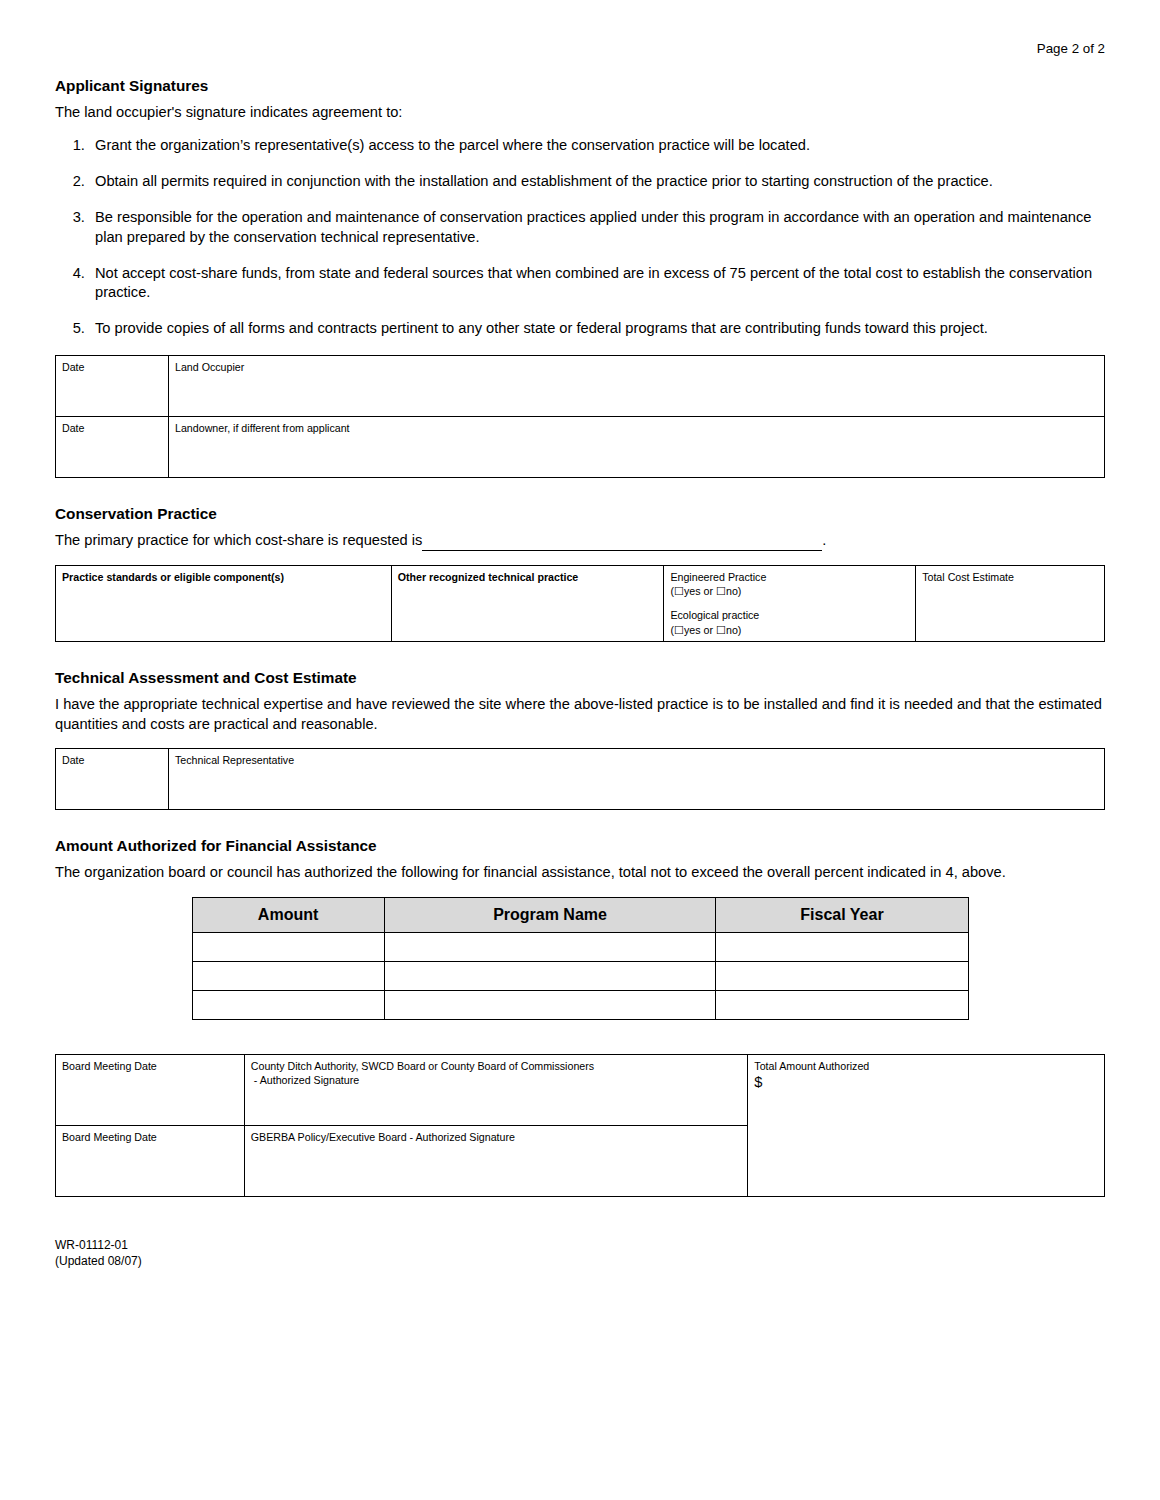Page 2 of 2
Applicant Signatures
The land occupier's signature indicates agreement to:
Grant the organization’s representative(s) access to the parcel where the conservation practice will be located.
Obtain all permits required in conjunction with the installation and establishment of the practice prior to starting construction of the practice.
Be responsible for the operation and maintenance of conservation practices applied under this program in accordance with an operation and maintenance plan prepared by the conservation technical representative.
Not accept cost-share funds, from state and federal sources that when combined are in excess of 75 percent of the total cost to establish the conservation practice.
To provide copies of all forms and contracts pertinent to any other state or federal programs that are contributing funds toward this project.
| Date | Land Occupier |
| Date | Landowner, if different from applicant |
Conservation Practice
The primary practice for which cost-share is requested is .
| Practice standards or eligible component(s) | Other recognized technical practice | Engineered Practice ( ☐ yes or ☐ no) Ecological practice ( ☐ yes or ☐ no) | Total Cost Estimate |
Technical Assessment and Cost Estimate
I have the appropriate technical expertise and have reviewed the site where the above-listed practice is to be installed and find it is needed and that the estimated quantities and costs are practical and reasonable.
| Date | Technical Representative |
Amount Authorized for Financial Assistance
The organization board or council has authorized the following for financial assistance, total not to exceed the overall percent indicated in 4, above.
| Amount | Program Name | Fiscal Year |
| --- | --- | --- |
| Board Meeting Date | County Ditch Authority, SWCD Board or County Board of Commissioners - Authorized Signature | Total Amount Authorized $ |
| Board Meeting Date | GBERBA Policy/Executive Board - Authorized Signature |
WR-01112-01
(Updated 08/07)